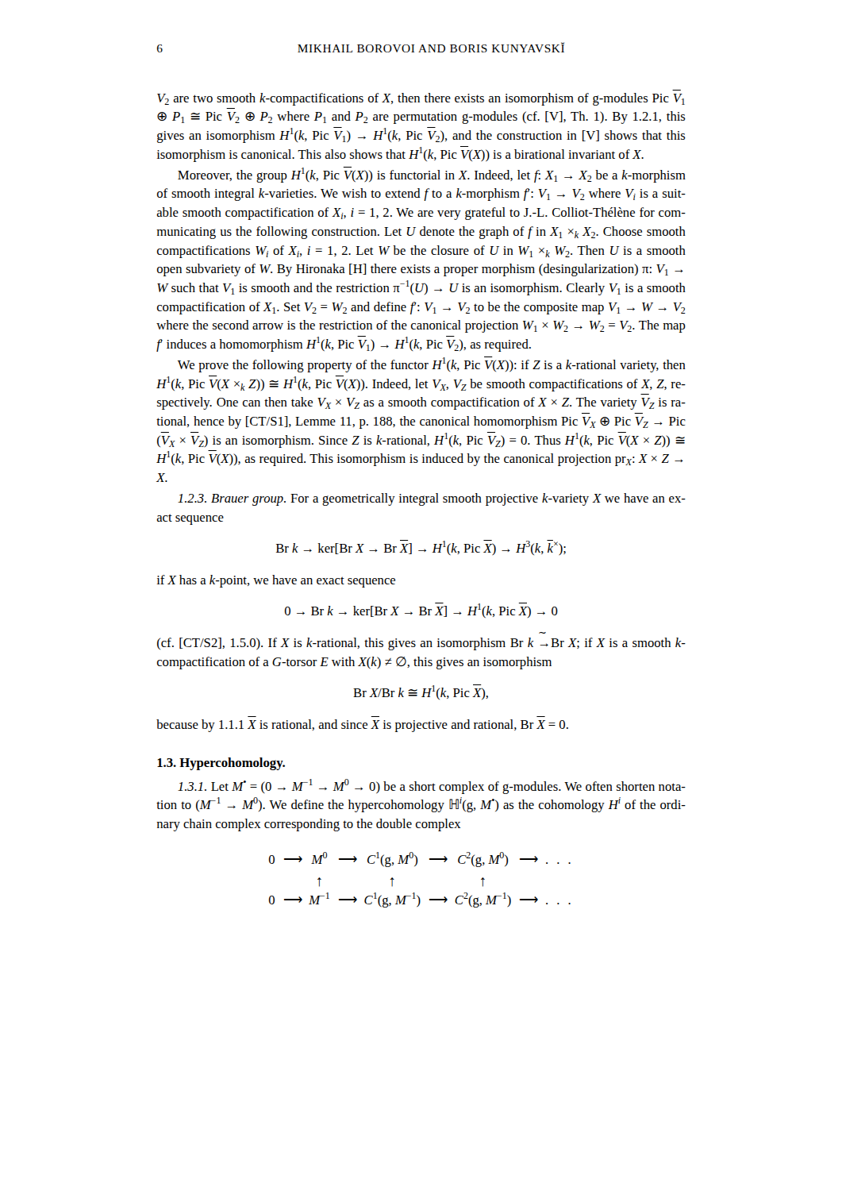6 MIKHAIL BOROVOI AND BORIS KUNYAVSKĬ
V2 are two smooth k-compactifications of X, then there exists an isomorphism of g-modules Pic V1 ⊕ P1 ≅ Pic V2 ⊕ P2 where P1 and P2 are permutation g-modules (cf. [V], Th. 1). By 1.2.1, this gives an isomorphism H1(k, Pic V1) → H1(k, Pic V2), and the construction in [V] shows that this isomorphism is canonical. This also shows that H1(k, Pic V(X)) is a birational invariant of X.
Moreover, the group H1(k, Pic V(X)) is functorial in X. Indeed, let f: X1 → X2 be a k-morphism of smooth integral k-varieties. We wish to extend f to a k-morphism f′: V1 → V2 where Vi is a suitable smooth compactification of Xi, i = 1, 2. We are very grateful to J.-L. Colliot-Thélène for communicating us the following construction. Let U denote the graph of f in X1 ×k X2. Choose smooth compactifications Wi of Xi, i = 1, 2. Let W be the closure of U in W1 ×k W2. Then U is a smooth open subvariety of W. By Hironaka [H] there exists a proper morphism (desingularization) π: V1 → W such that V1 is smooth and the restriction π−1(U) → U is an isomorphism. Clearly V1 is a smooth compactification of X1. Set V2 = W2 and define f′: V1 → V2 to be the composite map V1 → W → V2 where the second arrow is the restriction of the canonical projection W1 × W2 → W2 = V2. The map f′ induces a homomorphism H1(k, Pic V1) → H1(k, Pic V2), as required.
We prove the following property of the functor H1(k, Pic V(X)): if Z is a k-rational variety, then H1(k, Pic V(X ×k Z)) ≅ H1(k, Pic V(X)). Indeed, let VX, VZ be smooth compactifications of X, Z, respectively. One can then take VX × VZ as a smooth compactification of X × Z. The variety VZ is rational, hence by [CT/S1], Lemme 11, p. 188, the canonical homomorphism Pic VX ⊕ Pic VZ → Pic (VX × VZ) is an isomorphism. Since Z is k-rational, H1(k, Pic VZ) = 0. Thus H1(k, Pic V(X × Z)) ≅ H1(k, Pic V(X)), as required. This isomorphism is induced by the canonical projection prX: X × Z → X.
1.2.3. Brauer group. For a geometrically integral smooth projective k-variety X we have an exact sequence
Br k → ker[Br X → Br X] → H1(k, Pic X) → H3(k, k×);
if X has a k-point, we have an exact sequence
0 → Br k → ker[Br X → Br X] → H1(k, Pic X) → 0
(cf. [CT/S2], 1.5.0). If X is k-rational, this gives an isomorphism Br k ∼→Br X; if X is a smooth k-compactification of a G-torsor E with X(k) ≠ ∅, this gives an isomorphism
Br X/Br k ≅ H1(k, Pic X),
because by 1.1.1 X is rational, and since X is projective and rational, Br X = 0.
1.3. Hypercohomology.
1.3.1. Let M• = (0 → M−1 → M0 → 0) be a short complex of g-modules. We often shorten notation to (M−1 → M0). We define the hypercohomology ℍi(g, M•) as the cohomology Hi of the ordinary chain complex corresponding to the double complex
| 0 | ⟶ | M 0 | ⟶ | C 1 ( g , M 0 ) | ⟶ | C 2 ( g , M 0 ) | ⟶ | . . . |
| | | ↑ | | ↑ | | ↑ | | |
| 0 | ⟶ | M −1 | ⟶ | C 1 ( g , M −1 ) | ⟶ | C 2 ( g , M −1 ) | ⟶ | . . . |